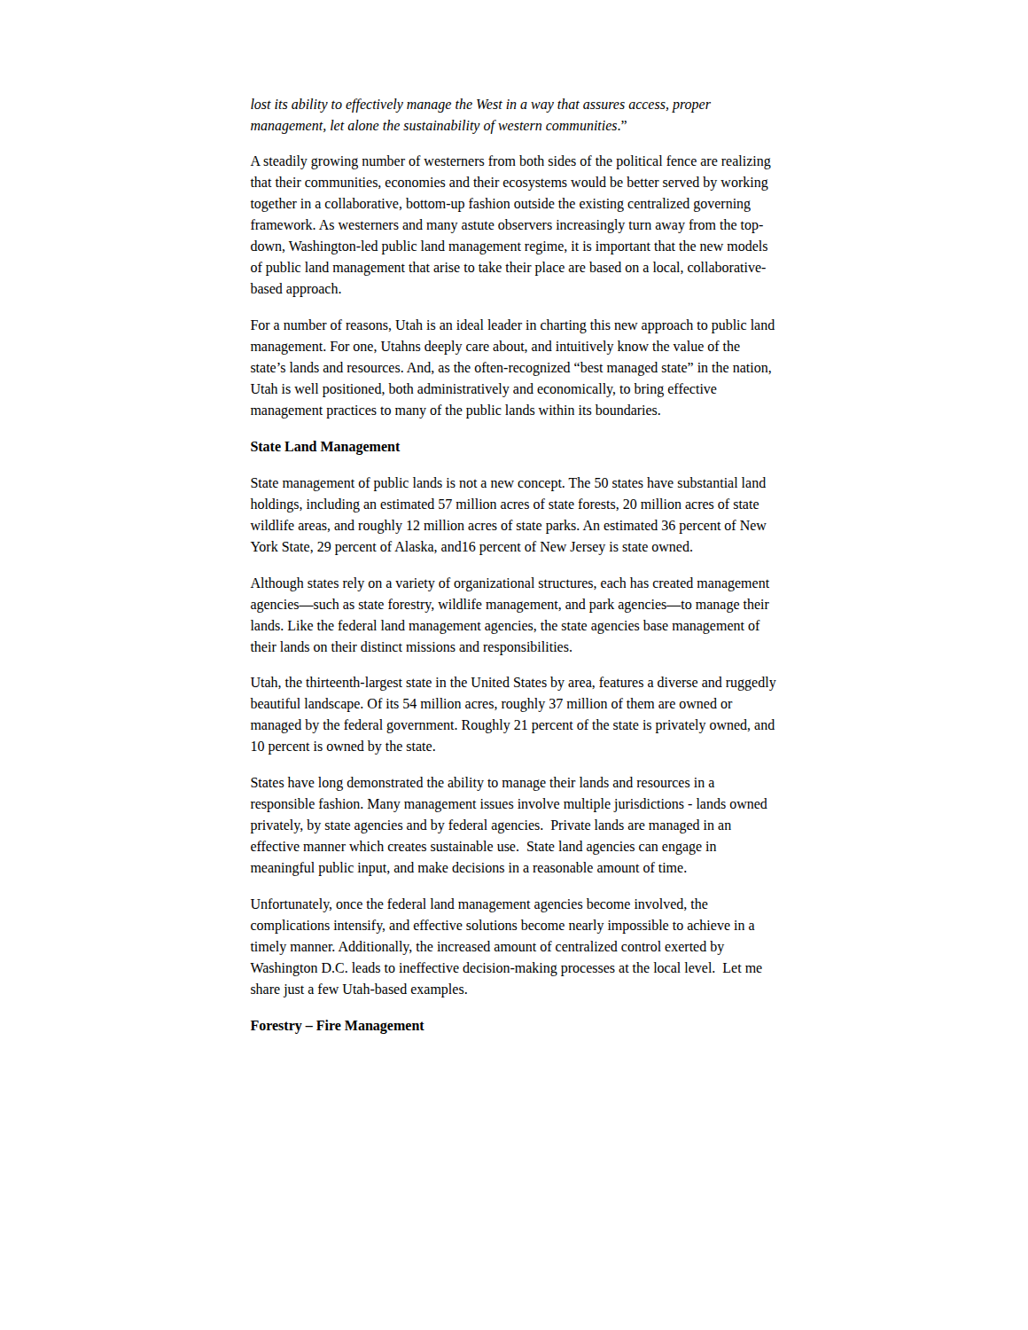lost its ability to effectively manage the West in a way that assures access, proper management, let alone the sustainability of western communities.”
A steadily growing number of westerners from both sides of the political fence are realizing that their communities, economies and their ecosystems would be better served by working together in a collaborative, bottom-up fashion outside the existing centralized governing framework. As westerners and many astute observers increasingly turn away from the top-down, Washington-led public land management regime, it is important that the new models of public land management that arise to take their place are based on a local, collaborative-based approach.
For a number of reasons, Utah is an ideal leader in charting this new approach to public land management. For one, Utahns deeply care about, and intuitively know the value of the state’s lands and resources. And, as the often-recognized “best managed state” in the nation, Utah is well positioned, both administratively and economically, to bring effective management practices to many of the public lands within its boundaries.
State Land Management
State management of public lands is not a new concept. The 50 states have substantial land holdings, including an estimated 57 million acres of state forests, 20 million acres of state wildlife areas, and roughly 12 million acres of state parks. An estimated 36 percent of New York State, 29 percent of Alaska, and16 percent of New Jersey is state owned.
Although states rely on a variety of organizational structures, each has created management agencies—such as state forestry, wildlife management, and park agencies—to manage their lands. Like the federal land management agencies, the state agencies base management of their lands on their distinct missions and responsibilities.
Utah, the thirteenth-largest state in the United States by area, features a diverse and ruggedly beautiful landscape. Of its 54 million acres, roughly 37 million of them are owned or managed by the federal government. Roughly 21 percent of the state is privately owned, and 10 percent is owned by the state.
States have long demonstrated the ability to manage their lands and resources in a responsible fashion. Many management issues involve multiple jurisdictions - lands owned privately, by state agencies and by federal agencies. Private lands are managed in an effective manner which creates sustainable use. State land agencies can engage in meaningful public input, and make decisions in a reasonable amount of time.
Unfortunately, once the federal land management agencies become involved, the complications intensify, and effective solutions become nearly impossible to achieve in a timely manner. Additionally, the increased amount of centralized control exerted by Washington D.C. leads to ineffective decision-making processes at the local level. Let me share just a few Utah-based examples.
Forestry – Fire Management